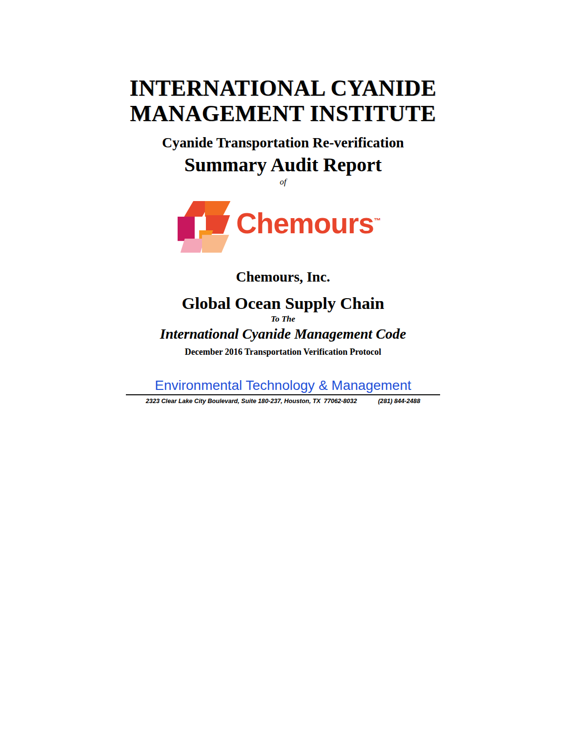INTERNATIONAL CYANIDE
MANAGEMENT INSTITUTE
Cyanide Transportation Re-verification
Summary Audit Report
of
Chemours™
Chemours, Inc.
Global Ocean Supply Chain
To The
International Cyanide Management Code
December 2016 Transportation Verification Protocol
Environmental Technology & Management
2323 Clear Lake City Boulevard, Suite 180-237, Houston, TX 77062-8032 (281) 844-2488